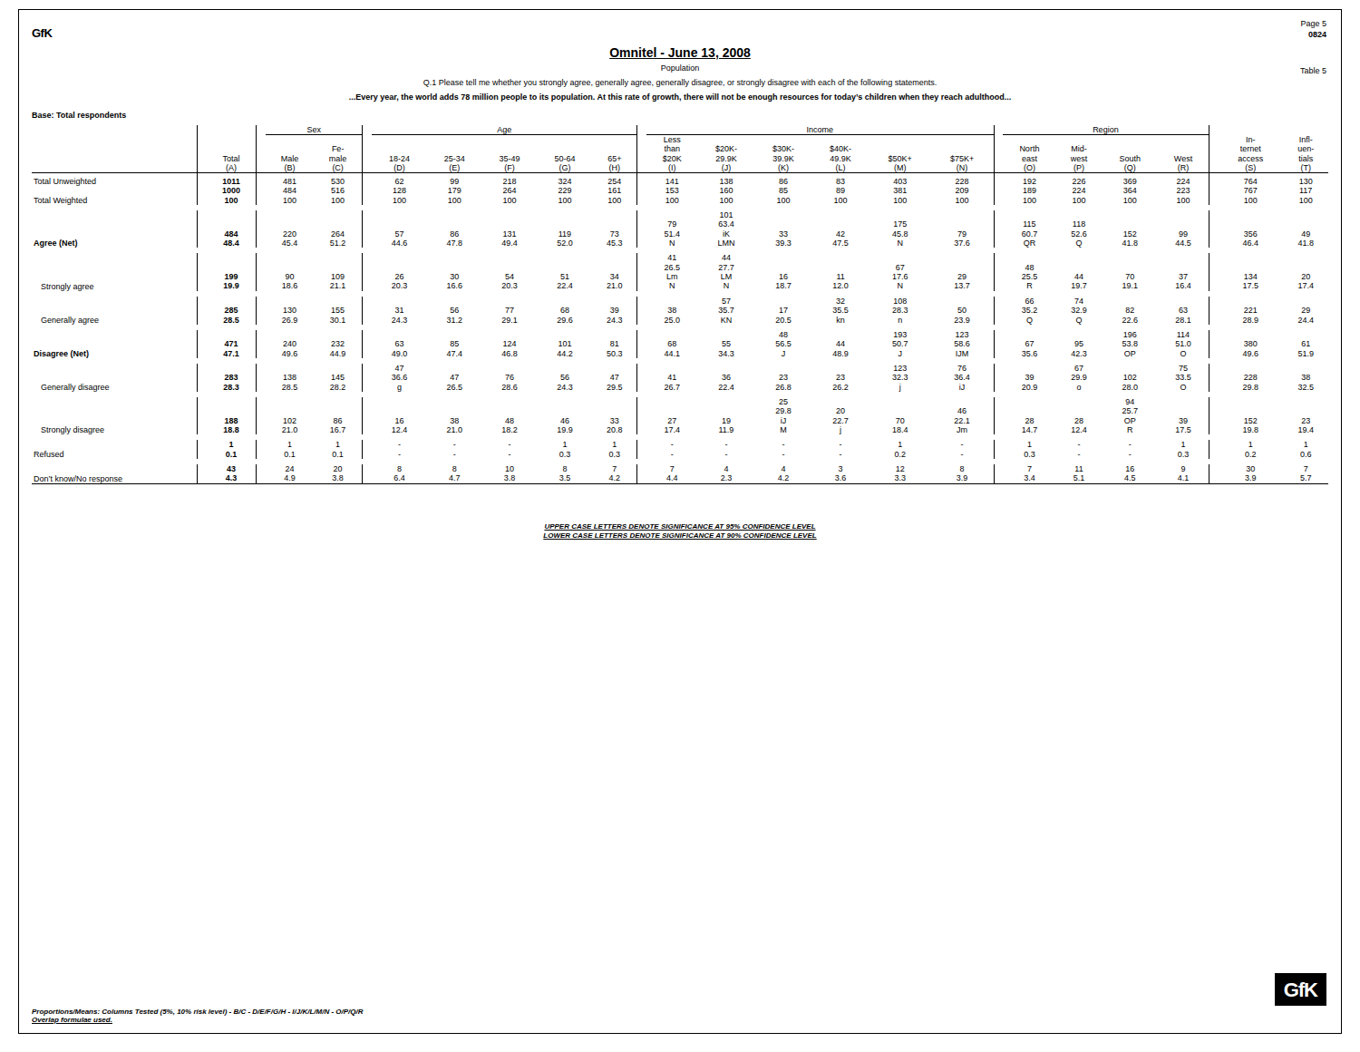Page 5
0824
Table 5
GfK
Omnitel - June 13, 2008
Population
Q.1 Please tell me whether you strongly agree, generally agree, generally disagree, or strongly disagree with each of the following statements.
...Every year, the world adds 78 million people to its population. At this rate of growth, there will not be enough resources for today’s children when they reach adulthood...
Base: Total respondents
| | | | | Sex | | Age | | Income | | Region | | | |
| --- | --- | --- | --- | --- | --- | --- | --- | --- | --- | --- | --- | --- | --- |
| | | Total (A) | | Male (B) | Fe- male (C) | | 18-24 (D) | 25-34 (E) | 35-49 (F) | 50-64 (G) | 65+ (H) | | Less than $20K (I) | $20K- 29.9K (J) | $30K- 39.9K (K) | $40K- 49.9K (L) | $50K+ (M) | $75K+ (N) | | North east (O) | Mid- west (P) | South (Q) | West (R) | | In- ternet access (S) | Infl- uen- tials (T) |
| Total Unweighted | | 1011 | | 481 | 530 | | 62 | 99 | 218 | 324 | 254 | | 141 | 138 | 86 | 83 | 403 | 228 | | 192 | 226 | 369 | 224 | | 764 | 130 |
| Total Weighted | | 1000 100 | | 484 100 | 516 100 | | 128 100 | 179 100 | 264 100 | 229 100 | 161 100 | | 153 100 | 160 100 | 85 100 | 89 100 | 381 100 | 209 100 | | 189 100 | 224 100 | 364 100 | 223 100 | | 767 100 | 117 100 |
| Agree (Net) | | 484 48.4 | | 220 45.4 | 264 51.2 | | 57 44.6 | 86 47.8 | 131 49.4 | 119 52.0 | 73 45.3 | | 79 51.4 N | 101 63.4 iK LMN | 33 39.3 | 42 47.5 | 175 45.8 N | 79 37.6 | | 115 60.7 QR | 118 52.6 Q | 152 41.8 | 99 44.5 | | 356 46.4 | 49 41.8 |
| Strongly agree | | 199 19.9 | | 90 18.6 | 109 21.1 | | 26 20.3 | 30 16.6 | 54 20.3 | 51 22.4 | 34 21.0 | | 41 26.5 Lm N | 44 27.7 LM N | 16 18.7 | 11 12.0 | 67 17.6 N | 29 13.7 | | 48 25.5 R | 44 19.7 | 70 19.1 | 37 16.4 | | 134 17.5 | 20 17.4 |
| Generally agree | | 285 28.5 | | 130 26.9 | 155 30.1 | | 31 24.3 | 56 31.2 | 77 29.1 | 68 29.6 | 39 24.3 | | 38 25.0 | 57 35.7 KN | 17 20.5 | 32 35.5 kn | 108 28.3 n | 50 23.9 | | 66 35.2 Q | 74 32.9 Q | 82 22.6 | 63 28.1 | | 221 28.9 | 29 24.4 |
| Disagree (Net) | | 471 47.1 | | 240 49.6 | 232 44.9 | | 63 49.0 | 85 47.4 | 124 46.8 | 101 44.2 | 81 50.3 | | 68 44.1 | 55 34.3 | 48 56.5 J | 44 48.9 | 193 50.7 J | 123 58.6 IJM | | 67 35.6 | 95 42.3 | 196 53.8 OP | 114 51.0 O | | 380 49.6 | 61 51.9 |
| Generally disagree | | 283 28.3 | | 138 28.5 | 145 28.2 | | 47 36.6 g | 47 26.5 | 76 28.6 | 56 24.3 | 47 29.5 | | 41 26.7 | 36 22.4 | 23 26.8 | 23 26.2 | 123 32.3 j | 76 36.4 iJ | | 39 20.9 | 67 29.9 o | 102 28.0 | 75 33.5 O | | 228 29.8 | 38 32.5 |
| Strongly disagree | | 188 18.8 | | 102 21.0 | 86 16.7 | | 16 12.4 | 38 21.0 | 48 18.2 | 46 19.9 | 33 20.8 | | 27 17.4 | 19 11.9 | 25 29.8 iJ M | 20 22.7 j | 70 18.4 | 46 22.1 Jm | | 28 14.7 | 28 12.4 | 94 25.7 OP R | 39 17.5 | | 152 19.8 | 23 19.4 |
| Refused | | 1 0.1 | | 1 0.1 | 1 0.1 | | - - | - - | - - | 1 0.3 | 1 0.3 | | - - | - - | - - | - - | 1 0.2 | - - | | 1 0.3 | - - | - - | 1 0.3 | | 1 0.2 | 1 0.6 |
| Don’t know/No response | | 43 4.3 | | 24 4.9 | 20 3.8 | | 8 6.4 | 8 4.7 | 10 3.8 | 8 3.5 | 7 4.2 | | 7 4.4 | 4 2.3 | 4 4.2 | 3 3.6 | 12 3.3 | 8 3.9 | | 7 3.4 | 11 5.1 | 16 4.5 | 9 4.1 | | 30 3.9 | 7 5.7 |
UPPER CASE LETTERS DENOTE SIGNIFICANCE AT 95% CONFIDENCE LEVEL
LOWER CASE LETTERS DENOTE SIGNIFICANCE AT 90% CONFIDENCE LEVEL
Proportions/Means: Columns Tested (5%, 10% risk level) - B/C - D/E/F/G/H - I/J/K/L/M/N - O/P/Q/R
Overlap formulae used.
GfK